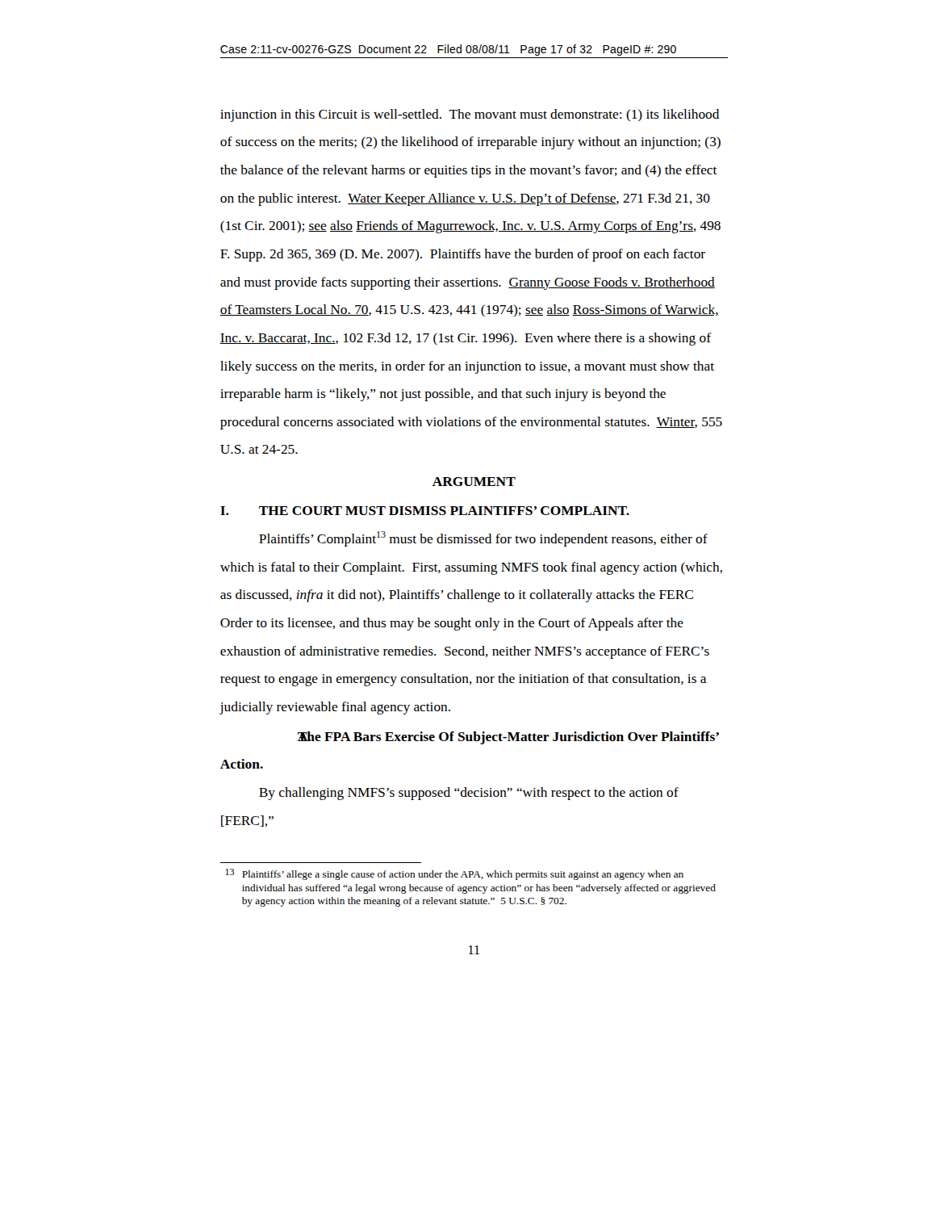Case 2:11-cv-00276-GZS Document 22 Filed 08/08/11 Page 17 of 32 PageID #: 290
injunction in this Circuit is well-settled. The movant must demonstrate: (1) its likelihood of success on the merits; (2) the likelihood of irreparable injury without an injunction; (3) the balance of the relevant harms or equities tips in the movant’s favor; and (4) the effect on the public interest. Water Keeper Alliance v. U.S. Dep’t of Defense, 271 F.3d 21, 30 (1st Cir. 2001); see also Friends of Magurrewock, Inc. v. U.S. Army Corps of Eng’rs, 498 F. Supp. 2d 365, 369 (D. Me. 2007). Plaintiffs have the burden of proof on each factor and must provide facts supporting their assertions. Granny Goose Foods v. Brotherhood of Teamsters Local No. 70, 415 U.S. 423, 441 (1974); see also Ross-Simons of Warwick, Inc. v. Baccarat, Inc., 102 F.3d 12, 17 (1st Cir. 1996). Even where there is a showing of likely success on the merits, in order for an injunction to issue, a movant must show that irreparable harm is “likely,” not just possible, and that such injury is beyond the procedural concerns associated with violations of the environmental statutes. Winter, 555 U.S. at 24-25.
ARGUMENT
I. THE COURT MUST DISMISS PLAINTIFFS’ COMPLAINT.
Plaintiffs’ Complaint13 must be dismissed for two independent reasons, either of which is fatal to their Complaint. First, assuming NMFS took final agency action (which, as discussed, infra it did not), Plaintiffs’ challenge to it collaterally attacks the FERC Order to its licensee, and thus may be sought only in the Court of Appeals after the exhaustion of administrative remedies. Second, neither NMFS’s acceptance of FERC’s request to engage in emergency consultation, nor the initiation of that consultation, is a judicially reviewable final agency action.
A. The FPA Bars Exercise Of Subject-Matter Jurisdiction Over Plaintiffs’ Action.
By challenging NMFS’s supposed “decision” “with respect to the action of [FERC],”
13 Plaintiffs’ allege a single cause of action under the APA, which permits suit against an agency when an individual has suffered “a legal wrong because of agency action” or has been “adversely affected or aggrieved by agency action within the meaning of a relevant statute.” 5 U.S.C. § 702.
11